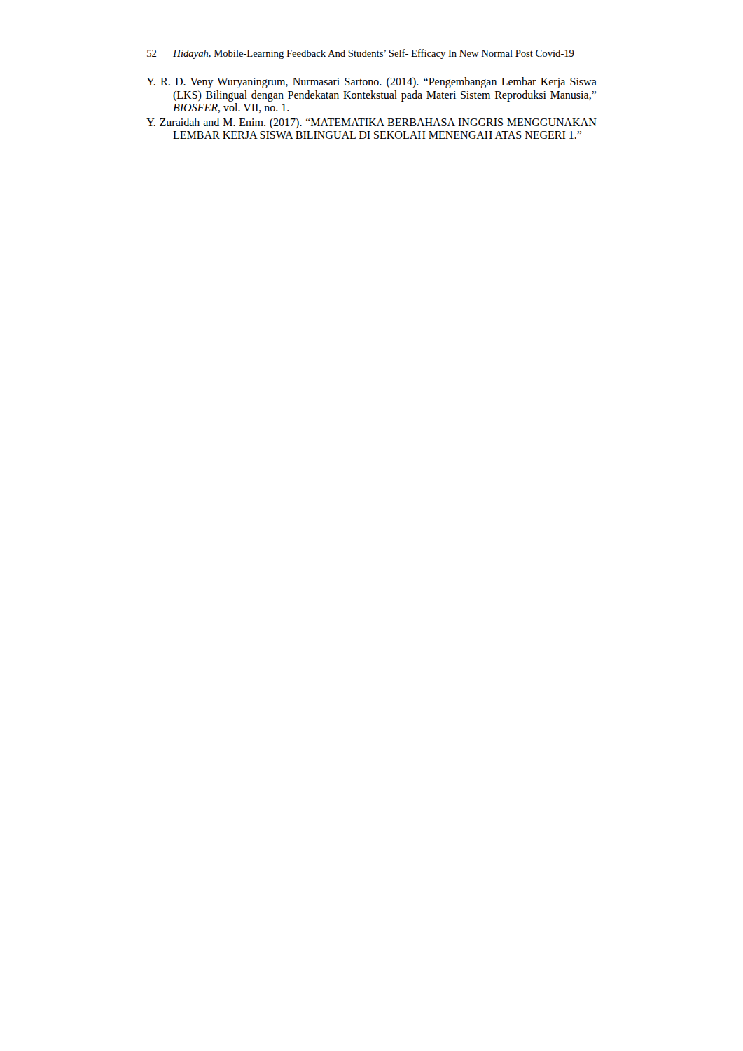52 Hidayah, Mobile-Learning Feedback And Students’ Self- Efficacy In New Normal Post Covid-19
Y. R. D. Veny Wuryaningrum, Nurmasari Sartono. (2014). “Pengembangan Lembar Kerja Siswa (LKS) Bilingual dengan Pendekatan Kontekstual pada Materi Sistem Reproduksi Manusia,” BIOSFER, vol. VII, no. 1.
Y. Zuraidah and M. Enim. (2017). “MATEMATIKA BERBAHASA INGGRIS MENGGUNAKAN LEMBAR KERJA SISWA BILINGUAL DI SEKOLAH MENENGAH ATAS NEGERI 1.”